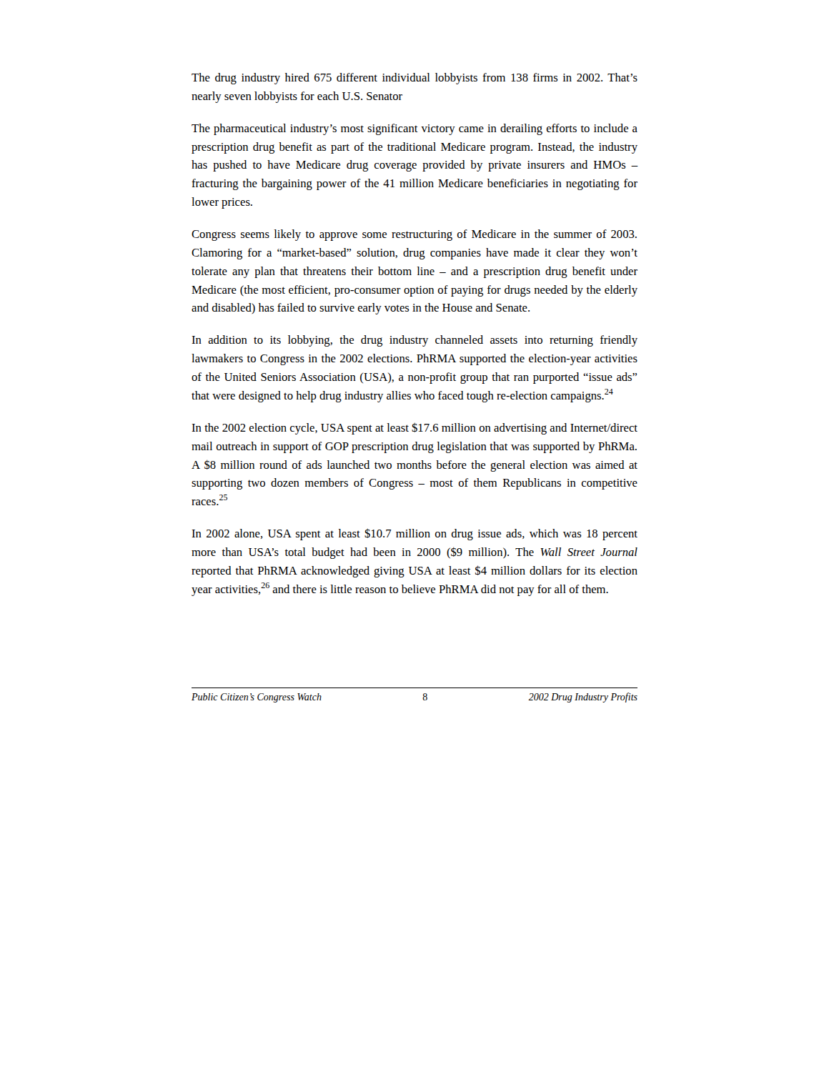The drug industry hired 675 different individual lobbyists from 138 firms in 2002. That’s nearly seven lobbyists for each U.S. Senator
The pharmaceutical industry’s most significant victory came in derailing efforts to include a prescription drug benefit as part of the traditional Medicare program. Instead, the industry has pushed to have Medicare drug coverage provided by private insurers and HMOs – fracturing the bargaining power of the 41 million Medicare beneficiaries in negotiating for lower prices.
Congress seems likely to approve some restructuring of Medicare in the summer of 2003. Clamoring for a “market-based” solution, drug companies have made it clear they won’t tolerate any plan that threatens their bottom line – and a prescription drug benefit under Medicare (the most efficient, pro-consumer option of paying for drugs needed by the elderly and disabled) has failed to survive early votes in the House and Senate.
In addition to its lobbying, the drug industry channeled assets into returning friendly lawmakers to Congress in the 2002 elections. PhRMA supported the election-year activities of the United Seniors Association (USA), a non-profit group that ran purported “issue ads” that were designed to help drug industry allies who faced tough re-election campaigns.24
In the 2002 election cycle, USA spent at least $17.6 million on advertising and Internet/direct mail outreach in support of GOP prescription drug legislation that was supported by PhRMa. A $8 million round of ads launched two months before the general election was aimed at supporting two dozen members of Congress – most of them Republicans in competitive races.25
In 2002 alone, USA spent at least $10.7 million on drug issue ads, which was 18 percent more than USA’s total budget had been in 2000 ($9 million). The Wall Street Journal reported that PhRMA acknowledged giving USA at least $4 million dollars for its election year activities,26 and there is little reason to believe PhRMA did not pay for all of them.
Public Citizen’s Congress Watch
8
2002 Drug Industry Profits